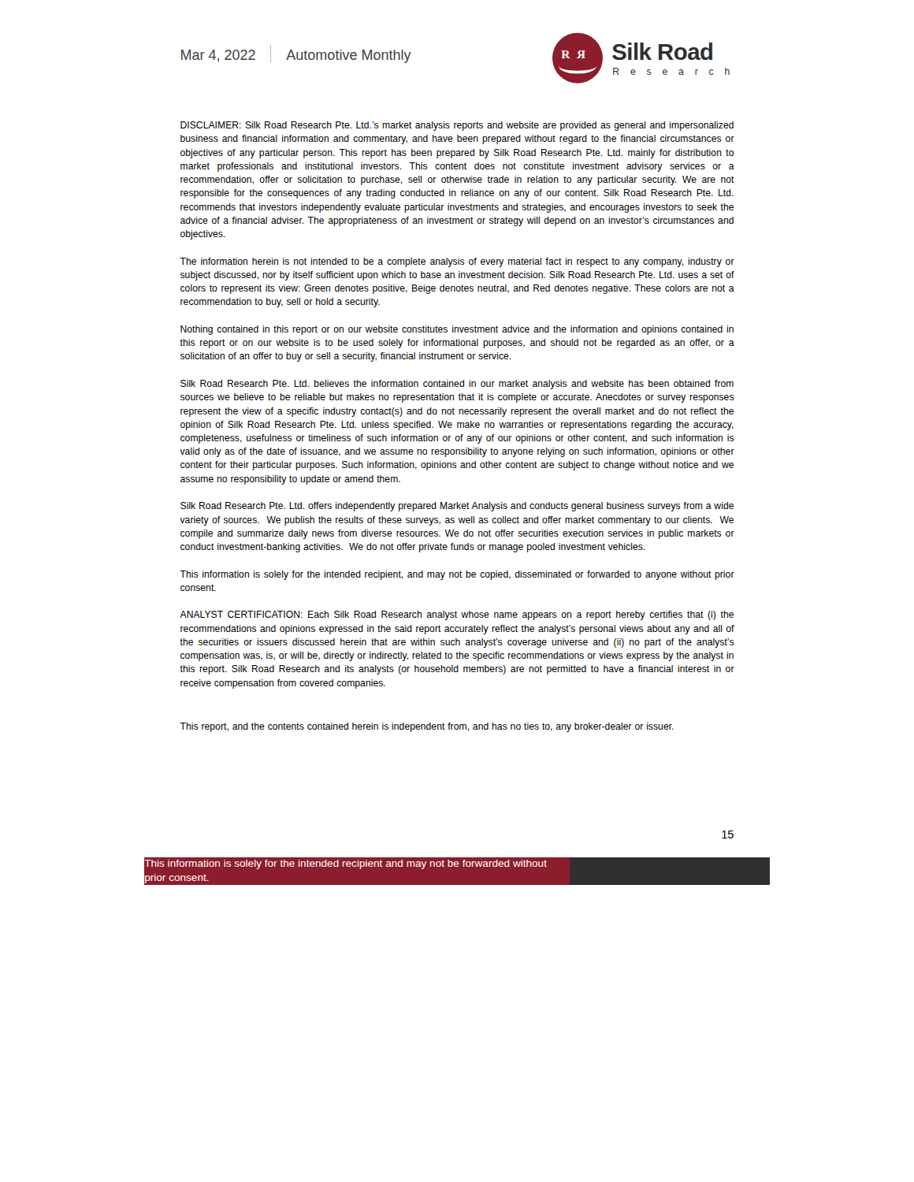Mar 4, 2022 Automotive Monthly
Silk Road R e s e a r c h
DISCLAIMER: Silk Road Research Pte. Ltd.’s market analysis reports and website are provided as general and impersonalized business and financial information and commentary, and have been prepared without regard to the financial circumstances or objectives of any particular person. This report has been prepared by Silk Road Research Pte. Ltd. mainly for distribution to market professionals and institutional investors. This content does not constitute investment advisory services or a recommendation, offer or solicitation to purchase, sell or otherwise trade in relation to any particular security. We are not responsible for the consequences of any trading conducted in reliance on any of our content. Silk Road Research Pte. Ltd. recommends that investors independently evaluate particular investments and strategies, and encourages investors to seek the advice of a financial adviser. The appropriateness of an investment or strategy will depend on an investor’s circumstances and objectives.
The information herein is not intended to be a complete analysis of every material fact in respect to any company, industry or subject discussed, nor by itself sufficient upon which to base an investment decision. Silk Road Research Pte. Ltd. uses a set of colors to represent its view: Green denotes positive, Beige denotes neutral, and Red denotes negative. These colors are not a recommendation to buy, sell or hold a security.
Nothing contained in this report or on our website constitutes investment advice and the information and opinions contained in this report or on our website is to be used solely for informational purposes, and should not be regarded as an offer, or a solicitation of an offer to buy or sell a security, financial instrument or service.
Silk Road Research Pte. Ltd. believes the information contained in our market analysis and website has been obtained from sources we believe to be reliable but makes no representation that it is complete or accurate. Anecdotes or survey responses represent the view of a specific industry contact(s) and do not necessarily represent the overall market and do not reflect the opinion of Silk Road Research Pte. Ltd. unless specified. We make no warranties or representations regarding the accuracy, completeness, usefulness or timeliness of such information or of any of our opinions or other content, and such information is valid only as of the date of issuance, and we assume no responsibility to anyone relying on such information, opinions or other content for their particular purposes. Such information, opinions and other content are subject to change without notice and we assume no responsibility to update or amend them.
Silk Road Research Pte. Ltd. offers independently prepared Market Analysis and conducts general business surveys from a wide variety of sources. We publish the results of these surveys, as well as collect and offer market commentary to our clients. We compile and summarize daily news from diverse resources. We do not offer securities execution services in public markets or conduct investment-banking activities. We do not offer private funds or manage pooled investment vehicles.
This information is solely for the intended recipient, and may not be copied, disseminated or forwarded to anyone without prior consent.
ANALYST CERTIFICATION: Each Silk Road Research analyst whose name appears on a report hereby certifies that (i) the recommendations and opinions expressed in the said report accurately reflect the analyst’s personal views about any and all of the securities or issuers discussed herein that are within such analyst’s coverage universe and (ii) no part of the analyst’s compensation was, is, or will be, directly or indirectly, related to the specific recommendations or views express by the analyst in this report. Silk Road Research and its analysts (or household members) are not permitted to have a financial interest in or receive compensation from covered companies.
This report, and the contents contained herein is independent from, and has no ties to, any broker-dealer or issuer.
15
This information is solely for the intended recipient and may not be forwarded without prior consent.